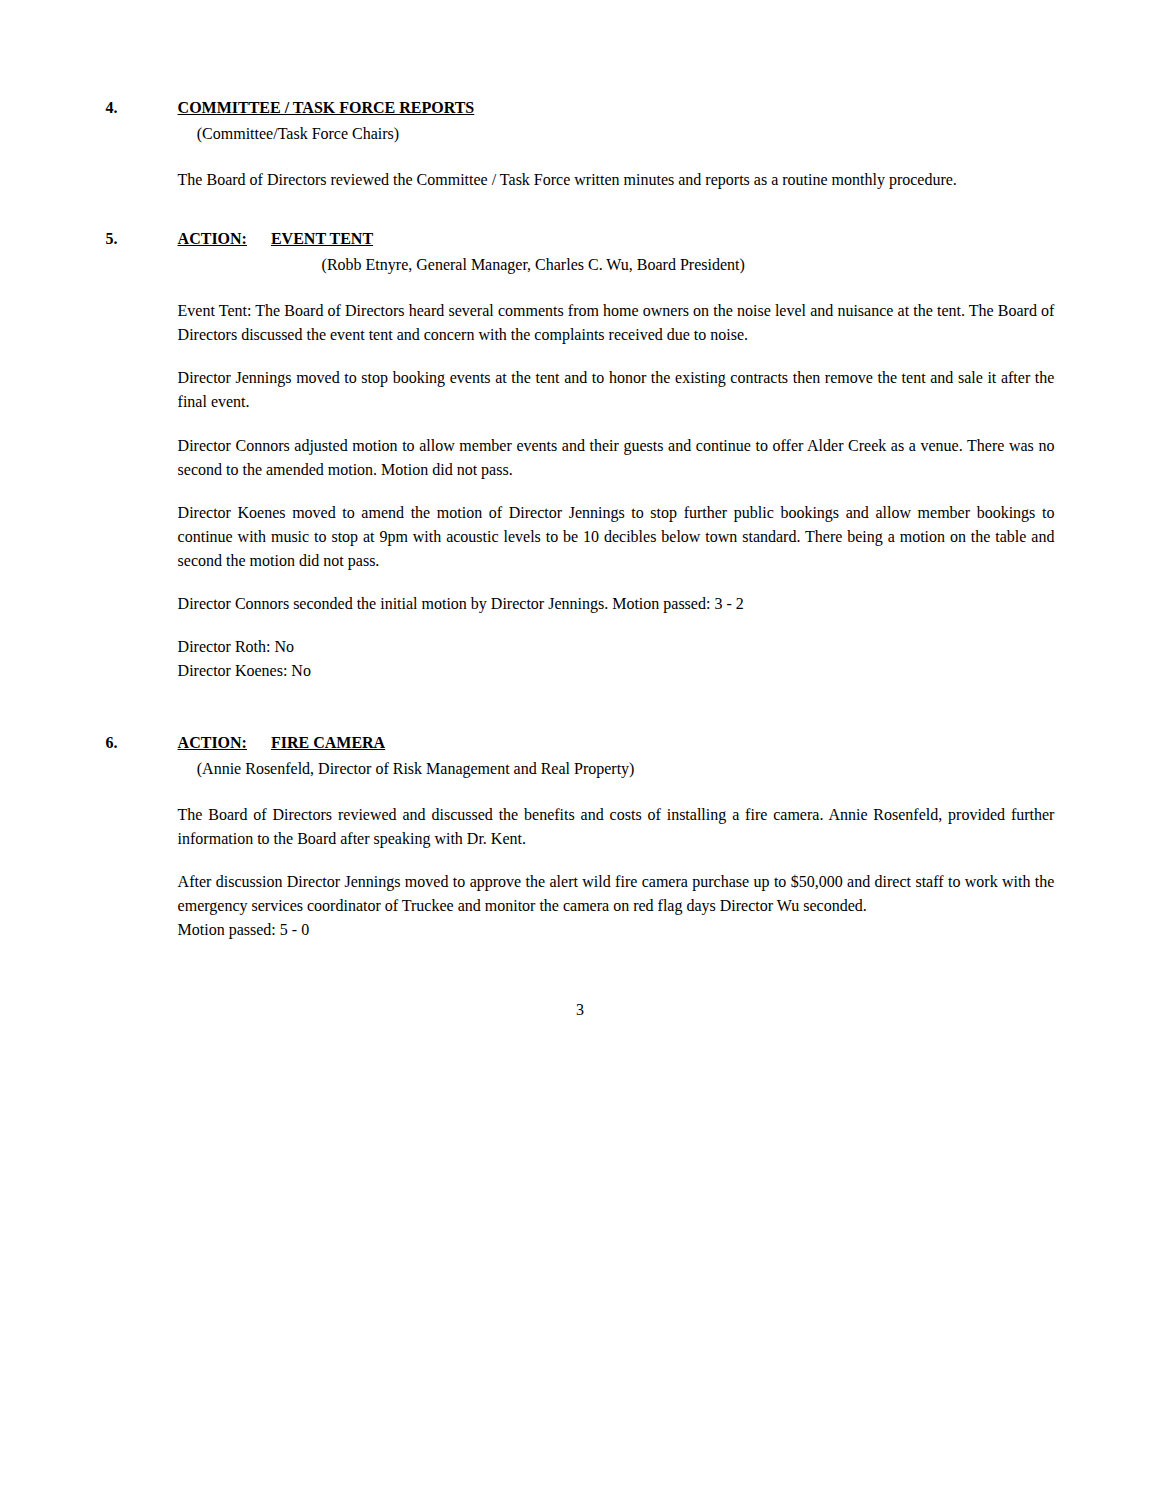4. COMMITTEE / TASK FORCE REPORTS (Committee/Task Force Chairs)
The Board of Directors reviewed the Committee / Task Force written minutes and reports as a routine monthly procedure.
5. ACTION: EVENT TENT (Robb Etnyre, General Manager, Charles C. Wu, Board President)
Event Tent: The Board of Directors heard several comments from home owners on the noise level and nuisance at the tent. The Board of Directors discussed the event tent and concern with the complaints received due to noise.
Director Jennings moved to stop booking events at the tent and to honor the existing contracts then remove the tent and sale it after the final event.
Director Connors adjusted motion to allow member events and their guests and continue to offer Alder Creek as a venue. There was no second to the amended motion. Motion did not pass.
Director Koenes moved to amend the motion of Director Jennings to stop further public bookings and allow member bookings to continue with music to stop at 9pm with acoustic levels to be 10 decibles below town standard. There being a motion on the table and second the motion did not pass.
Director Connors seconded the initial motion by Director Jennings. Motion passed: 3 - 2
Director Roth: No
Director Koenes: No
6. ACTION: FIRE CAMERA (Annie Rosenfeld, Director of Risk Management and Real Property)
The Board of Directors reviewed and discussed the benefits and costs of installing a fire camera. Annie Rosenfeld, provided further information to the Board after speaking with Dr. Kent.
After discussion Director Jennings moved to approve the alert wild fire camera purchase up to $50,000 and direct staff to work with the emergency services coordinator of Truckee and monitor the camera on red flag days Director Wu seconded.
Motion passed: 5 - 0
3